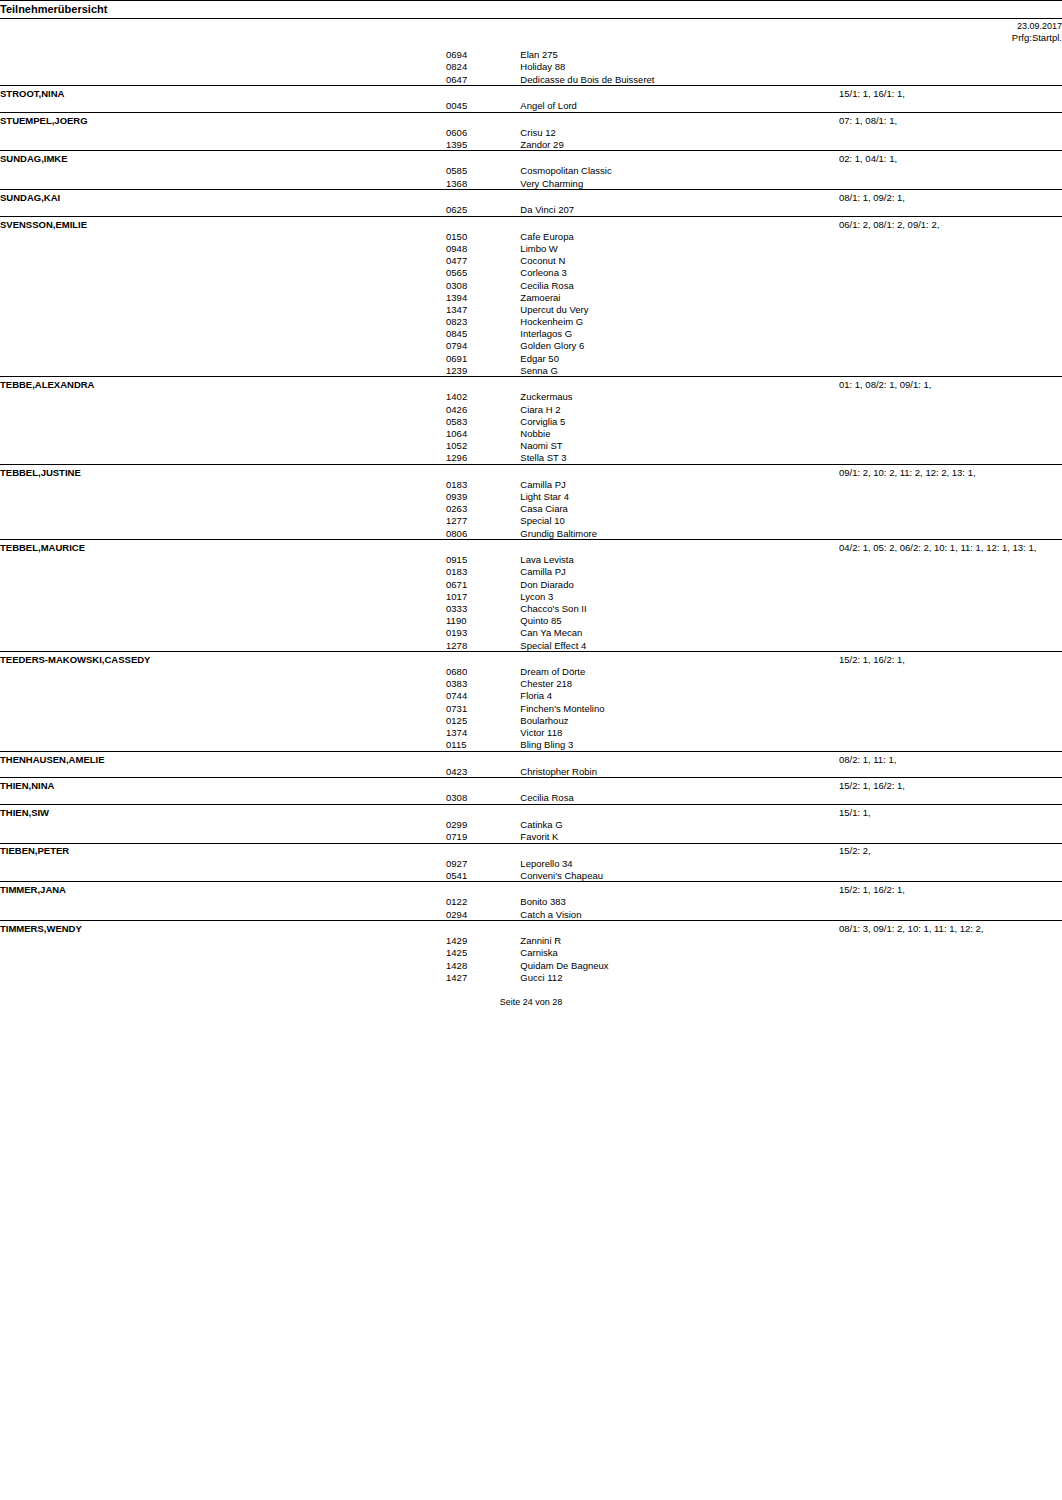Teilnehmerübersicht
23.09.2017
| | | | Prfg:Startpl. |
| | 0694 | Elan 275 | |
| | 0824 | Holiday 88 | |
| | 0647 | Dedicasse du Bois de Buisseret | |
| STROOT,NINA | | | 15/1: 1, 16/1: 1, |
| | 0045 | Angel of Lord | |
| STUEMPEL,JOERG | | | 07: 1, 08/1: 1, |
| | 0606 | Crisu 12 | |
| | 1395 | Zandor 29 | |
| SUNDAG,IMKE | | | 02: 1, 04/1: 1, |
| | 0585 | Cosmopolitan Classic | |
| | 1368 | Very Charming | |
| SUNDAG,KAI | | | 08/1: 1, 09/2: 1, |
| | 0625 | Da Vinci 207 | |
| SVENSSON,EMILIE | | | 06/1: 2, 08/1: 2, 09/1: 2, |
| | 0150 | Cafe Europa | |
| | 0948 | Limbo W | |
| | 0477 | Coconut N | |
| | 0565 | Corleona 3 | |
| | 0308 | Cecilia Rosa | |
| | 1394 | Zamoerai | |
| | 1347 | Upercut du Very | |
| | 0823 | Hockenheim G | |
| | 0845 | Interlagos G | |
| | 0794 | Golden Glory 6 | |
| | 0691 | Edgar 50 | |
| | 1239 | Senna G | |
| TEBBE,ALEXANDRA | | | 01: 1, 08/2: 1, 09/1: 1, |
| | 1402 | Zuckermaus | |
| | 0426 | Ciara H 2 | |
| | 0583 | Corviglia 5 | |
| | 1064 | Nobbie | |
| | 1052 | Naomi ST | |
| | 1296 | Stella ST 3 | |
| TEBBEL,JUSTINE | | | 09/1: 2, 10: 2, 11: 2, 12: 2, 13: 1, |
| | 0183 | Camilla PJ | |
| | 0939 | Light Star 4 | |
| | 0263 | Casa Ciara | |
| | 1277 | Special 10 | |
| | 0806 | Grundig Baltimore | |
| TEBBEL,MAURICE | | | 04/2: 1, 05: 2, 06/2: 2, 10: 1, 11: 1, 12: 1, 13: 1, |
| | 0915 | Lava Levista | |
| | 0183 | Camilla PJ | |
| | 0671 | Don Diarado | |
| | 1017 | Lycon 3 | |
| | 0333 | Chacco's Son II | |
| | 1190 | Quinto 85 | |
| | 0193 | Can Ya Mecan | |
| | 1278 | Special Effect 4 | |
| TEEDERS-MAKOWSKI,CASSEDY | | | 15/2: 1, 16/2: 1, |
| | 0680 | Dream of Dörte | |
| | 0383 | Chester 218 | |
| | 0744 | Floria 4 | |
| | 0731 | Finchen's Montelino | |
| | 0125 | Boularhouz | |
| | 1374 | Victor 118 | |
| | 0115 | Bling Bling 3 | |
| THENHAUSEN,AMELIE | | | 08/2: 1, 11: 1, |
| | 0423 | Christopher Robin | |
| THIEN,NINA | | | 15/2: 1, 16/2: 1, |
| | 0308 | Cecilia Rosa | |
| THIEN,SIW | | | 15/1: 1, |
| | 0299 | Catinka G | |
| | 0719 | Favorit K | |
| TIEBEN,PETER | | | 15/2: 2, |
| | 0927 | Leporello 34 | |
| | 0541 | Conveni's Chapeau | |
| TIMMER,JANA | | | 15/2: 1, 16/2: 1, |
| | 0122 | Bonito 383 | |
| | 0294 | Catch a Vision | |
| TIMMERS,WENDY | | | 08/1: 3, 09/1: 2, 10: 1, 11: 1, 12: 2, |
| | 1429 | Zannini R | |
| | 1425 | Carniska | |
| | 1428 | Quidam De Bagneux | |
| | 1427 | Gucci 112 | |
Seite 24 von 28